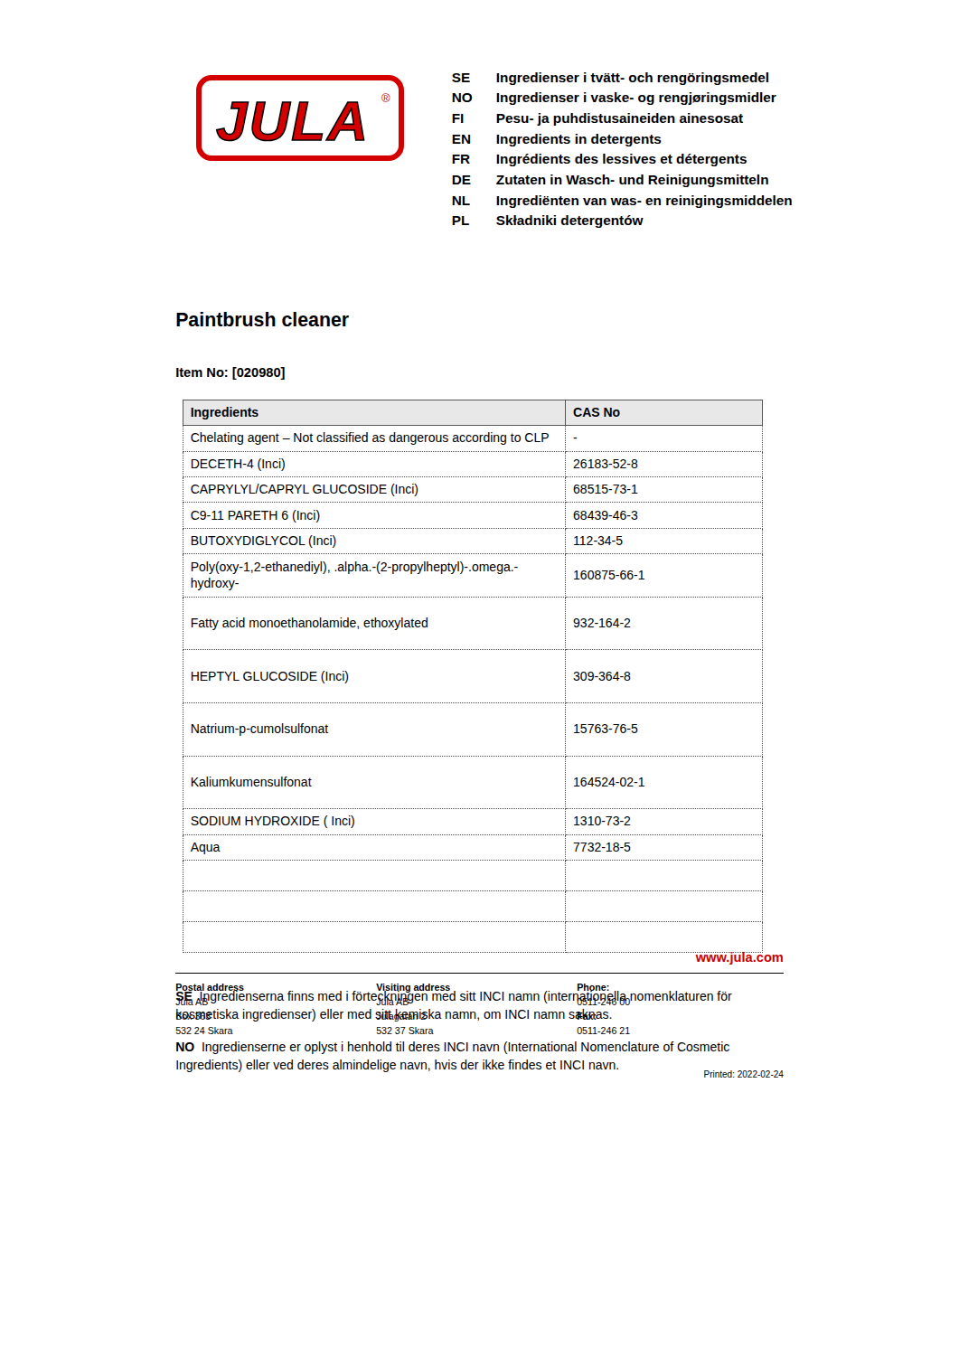JULA ®
SE Ingredienser i tvätt- och rengöringsmedel
NO Ingredienser i vaske- og rengjøringsmidler
FI Pesu- ja puhdistusaineiden ainesosat
EN Ingredients in detergents
FR Ingrédients des lessives et détergents
DE Zutaten in Wasch- und Reinigungsmitteln
NL Ingrediënten van was- en reinigingsmiddelen
PL Składniki detergentów
Paintbrush cleaner
Item No: [020980]
| Ingredients | CAS No |
| --- | --- |
| Chelating agent – Not classified as dangerous according to CLP | - |
| DECETH-4 (Inci) | 26183-52-8 |
| CAPRYLYL/CAPRYL GLUCOSIDE (Inci) | 68515-73-1 |
| C9-11 PARETH 6 (Inci) | 68439-46-3 |
| BUTOXYDIGLYCOL (Inci) | 112-34-5 |
| Poly(oxy-1,2-ethanediyl), .alpha.-(2-propylheptyl)-.omega.-hydroxy- | 160875-66-1 |
| Fatty acid monoethanolamide, ethoxylated | 932-164-2 |
| HEPTYL GLUCOSIDE (Inci) | 309-364-8 |
| Natrium-p-cumolsulfonat | 15763-76-5 |
| Kaliumkumensulfonat | 164524-02-1 |
| SODIUM HYDROXIDE ( Inci) | 1310-73-2 |
| Aqua | 7732-18-5 |
SE Ingredienserna finns med i förteckningen med sitt INCI namn (internationella nomenklaturen för kosmetiska ingredienser) eller med sitt kemiska namn, om INCI namn saknas.
NO Ingredienserne er oplyst i henhold til deres INCI navn (International Nomenclature of Cosmetic Ingredients) eller ved deres almindelige navn, hvis der ikke findes et INCI navn.
www.jula.com
Postal address
Jula AB
Box 363
532 24 Skara
Visiting address
Jula AB
Julagatan 2
532 37 Skara
Phone:
0511-246 00
Fax:
0511-246 21
Printed: 2022-02-24